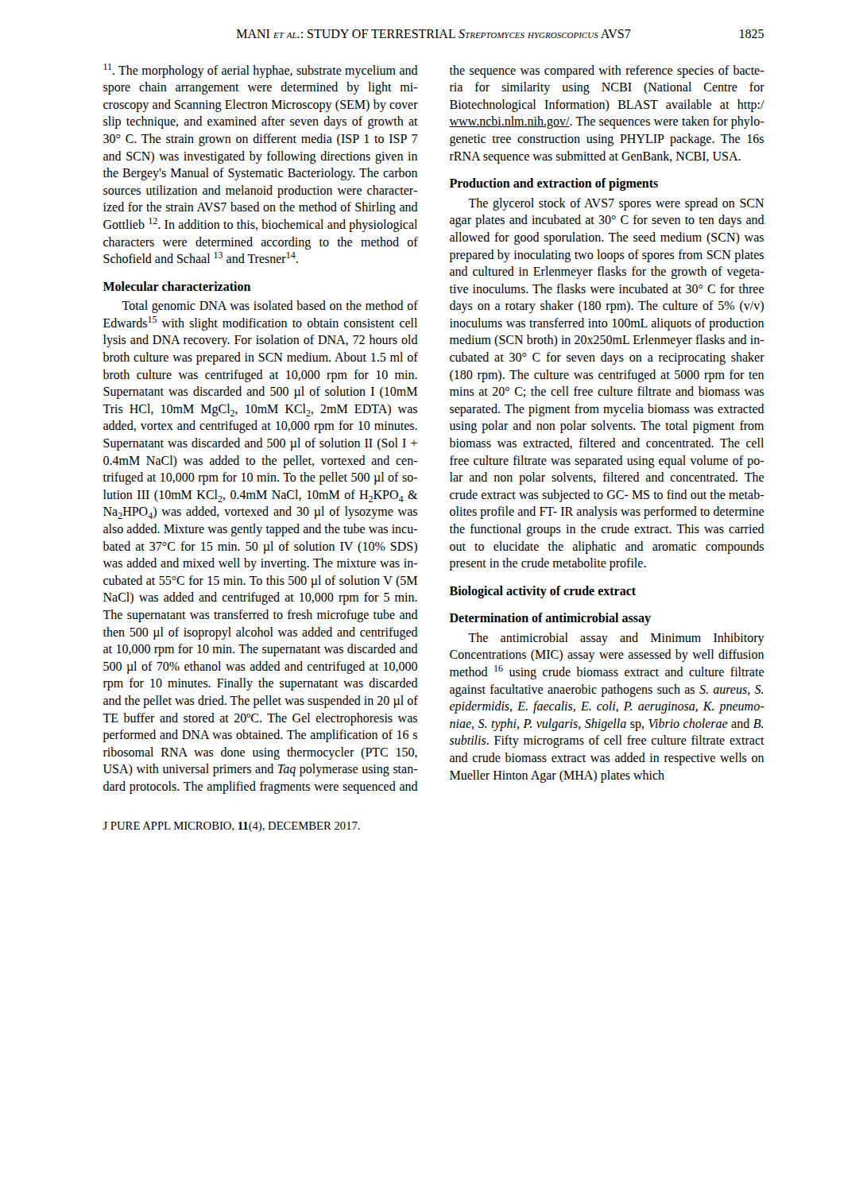1825 MANI et al.: STUDY OF TERRESTRIAL Streptomyces hygroscopicus AVS7
11. The morphology of aerial hyphae, substrate mycelium and spore chain arrangement were determined by light microscopy and Scanning Electron Microscopy (SEM) by cover slip technique, and examined after seven days of growth at 30° C. The strain grown on different media (ISP 1 to ISP 7 and SCN) was investigated by following directions given in the Bergey's Manual of Systematic Bacteriology. The carbon sources utilization and melanoid production were characterized for the strain AVS7 based on the method of Shirling and Gottlieb 12. In addition to this, biochemical and physiological characters were determined according to the method of Schofield and Schaal 13 and Tresner14.
Molecular characterization
Total genomic DNA was isolated based on the method of Edwards15 with slight modification to obtain consistent cell lysis and DNA recovery. For isolation of DNA, 72 hours old broth culture was prepared in SCN medium. About 1.5 ml of broth culture was centrifuged at 10,000 rpm for 10 min. Supernatant was discarded and 500 µl of solution I (10mM Tris HCl, 10mM MgCl2, 10mM KCl2, 2mM EDTA) was added, vortex and centrifuged at 10,000 rpm for 10 minutes. Supernatant was discarded and 500 µl of solution II (Sol I + 0.4mM NaCl) was added to the pellet, vortexed and centrifuged at 10,000 rpm for 10 min. To the pellet 500 µl of solution III (10mM KCl2, 0.4mM NaCl, 10mM of H2KPO4 & Na2HPO4) was added, vortexed and 30 µl of lysozyme was also added. Mixture was gently tapped and the tube was incubated at 37°C for 15 min. 50 µl of solution IV (10% SDS) was added and mixed well by inverting. The mixture was incubated at 55°C for 15 min. To this 500 µl of solution V (5M NaCl) was added and centrifuged at 10,000 rpm for 5 min. The supernatant was transferred to fresh microfuge tube and then 500 µl of isopropyl alcohol was added and centrifuged at 10,000 rpm for 10 min. The supernatant was discarded and 500 µl of 70% ethanol was added and centrifuged at 10,000 rpm for 10 minutes. Finally the supernatant was discarded and the pellet was dried. The pellet was suspended in 20 µl of TE buffer and stored at 20ºC. The Gel electrophoresis was performed and DNA was obtained. The amplification of 16 s ribosomal RNA was done using thermocycler (PTC 150, USA) with universal primers and Taq polymerase using standard protocols. The amplified fragments were sequenced and the sequence was compared with reference species of bacteria for similarity using NCBI (National Centre for Biotechnological Information) BLAST available at http:/ www.ncbi.nlm.nih.gov/. The sequences were taken for phylogenetic tree construction using PHYLIP package. The 16s rRNA sequence was submitted at GenBank, NCBI, USA.
Production and extraction of pigments
The glycerol stock of AVS7 spores were spread on SCN agar plates and incubated at 30° C for seven to ten days and allowed for good sporulation. The seed medium (SCN) was prepared by inoculating two loops of spores from SCN plates and cultured in Erlenmeyer flasks for the growth of vegetative inoculums. The flasks were incubated at 30° C for three days on a rotary shaker (180 rpm). The culture of 5% (v/v) inoculums was transferred into 100mL aliquots of production medium (SCN broth) in 20x250mL Erlenmeyer flasks and incubated at 30° C for seven days on a reciprocating shaker (180 rpm). The culture was centrifuged at 5000 rpm for ten mins at 20° C; the cell free culture filtrate and biomass was separated. The pigment from mycelia biomass was extracted using polar and non polar solvents. The total pigment from biomass was extracted, filtered and concentrated. The cell free culture filtrate was separated using equal volume of polar and non polar solvents, filtered and concentrated. The crude extract was subjected to GC- MS to find out the metabolites profile and FT- IR analysis was performed to determine the functional groups in the crude extract. This was carried out to elucidate the aliphatic and aromatic compounds present in the crude metabolite profile.
Biological activity of crude extract
Determination of antimicrobial assay
The antimicrobial assay and Minimum Inhibitory Concentrations (MIC) assay were assessed by well diffusion method 16 using crude biomass extract and culture filtrate against facultative anaerobic pathogens such as S. aureus, S. epidermidis, E. faecalis, E. coli, P. aeruginosa, K. pneumoniae, S. typhi, P. vulgaris, Shigella sp, Vibrio cholerae and B. subtilis. Fifty micrograms of cell free culture filtrate extract and crude biomass extract was added in respective wells on Mueller Hinton Agar (MHA) plates which
J PURE APPL MICROBIO, 11(4), DECEMBER 2017.